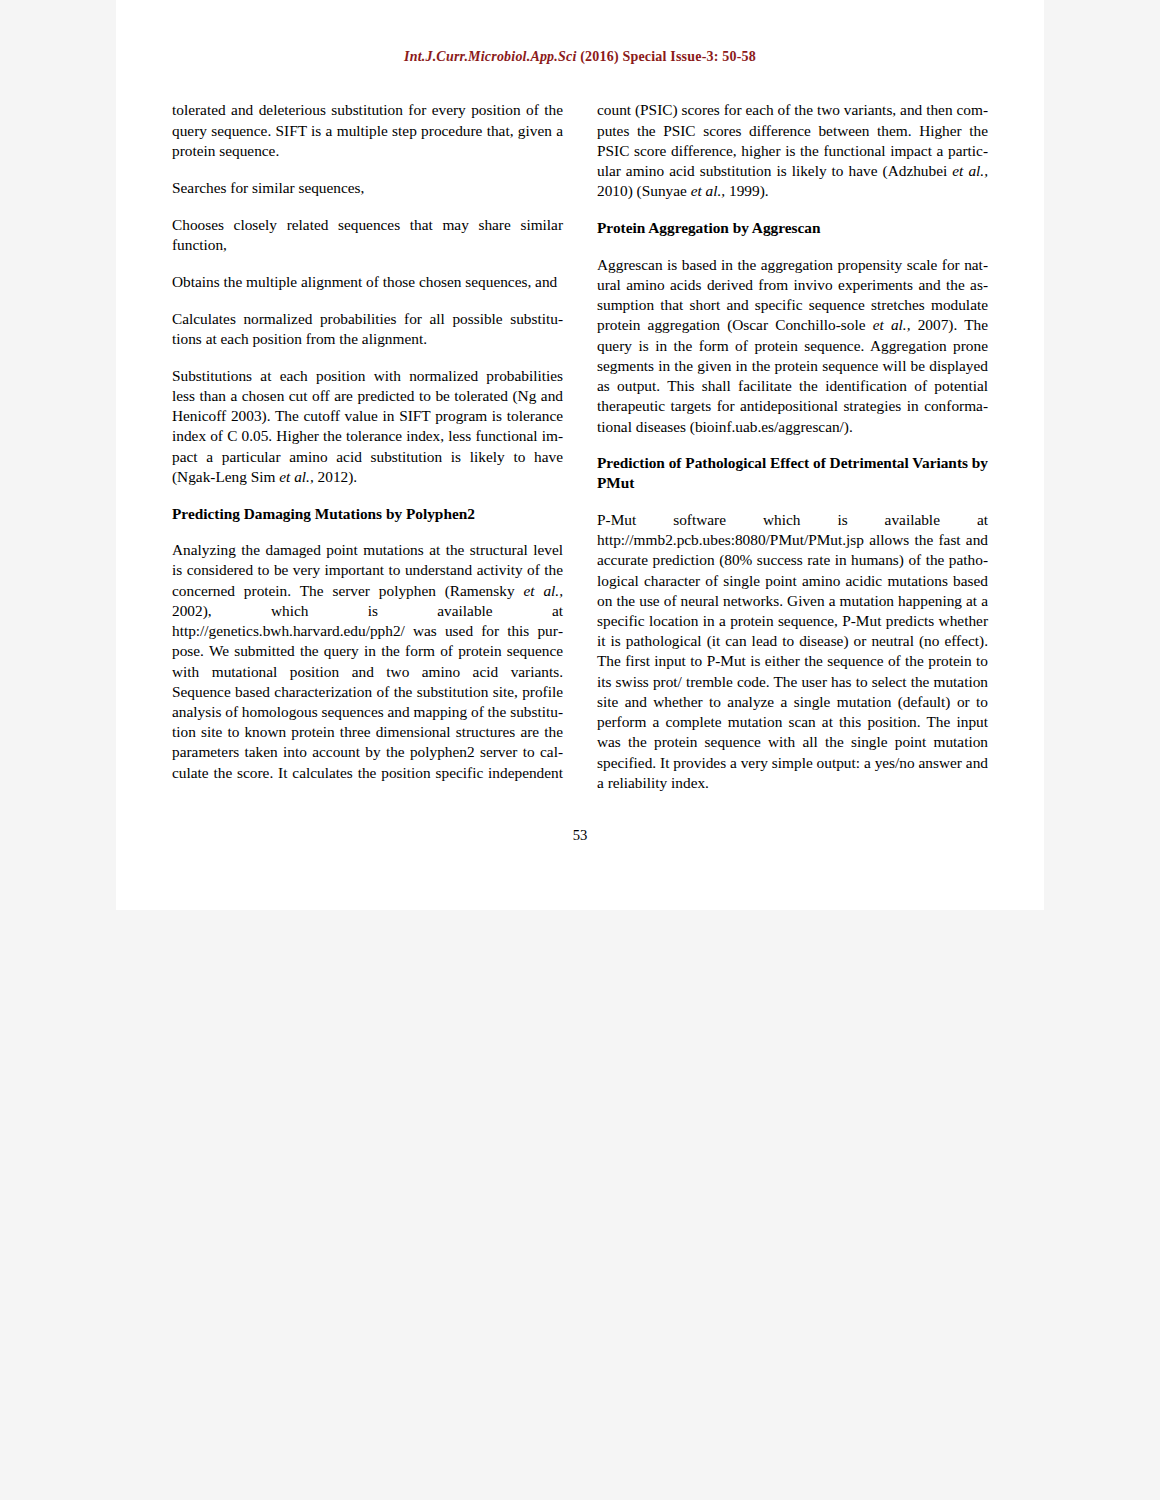Int.J.Curr.Microbiol.App.Sci (2016) Special Issue-3: 50-58
tolerated and deleterious substitution for every position of the query sequence. SIFT is a multiple step procedure that, given a protein sequence.
Searches for similar sequences,
Chooses closely related sequences that may share similar function,
Obtains the multiple alignment of those chosen sequences, and
Calculates normalized probabilities for all possible substitutions at each position from the alignment.
Substitutions at each position with normalized probabilities less than a chosen cut off are predicted to be tolerated (Ng and Henicoff 2003). The cutoff value in SIFT program is tolerance index of C 0.05. Higher the tolerance index, less functional impact a particular amino acid substitution is likely to have (Ngak-Leng Sim et al., 2012).
Predicting Damaging Mutations by Polyphen2
Analyzing the damaged point mutations at the structural level is considered to be very important to understand activity of the concerned protein. The server polyphen (Ramensky et al., 2002), which is available at http://genetics.bwh.harvard.edu/pph2/ was used for this purpose. We submitted the query in the form of protein sequence with mutational position and two amino acid variants. Sequence based characterization of the substitution site, profile analysis of homologous sequences and mapping of the substitution site to known protein three dimensional structures are the parameters taken into account by the polyphen2 server to calculate the score. It calculates the position specific independent count (PSIC) scores for each of the two variants, and then computes the PSIC scores difference between them. Higher the PSIC score difference, higher is the functional impact a particular amino acid substitution is likely to have (Adzhubei et al., 2010) (Sunyae et al., 1999).
Protein Aggregation by Aggrescan
Aggrescan is based in the aggregation propensity scale for natural amino acids derived from invivo experiments and the assumption that short and specific sequence stretches modulate protein aggregation (Oscar Conchillo-sole et al., 2007). The query is in the form of protein sequence. Aggregation prone segments in the given in the protein sequence will be displayed as output. This shall facilitate the identification of potential therapeutic targets for antidepositional strategies in conformational diseases (bioinf.uab.es/aggrescan/).
Prediction of Pathological Effect of Detrimental Variants by PMut
P-Mut software which is available at http://mmb2.pcb.ubes:8080/PMut/PMut.jsp allows the fast and accurate prediction (80% success rate in humans) of the pathological character of single point amino acidic mutations based on the use of neural networks. Given a mutation happening at a specific location in a protein sequence, P-Mut predicts whether it is pathological (it can lead to disease) or neutral (no effect). The first input to P-Mut is either the sequence of the protein to its swiss prot/ tremble code. The user has to select the mutation site and whether to analyze a single mutation (default) or to perform a complete mutation scan at this position. The input was the protein sequence with all the single point mutation specified. It provides a very simple output: a yes/no answer and a reliability index.
53